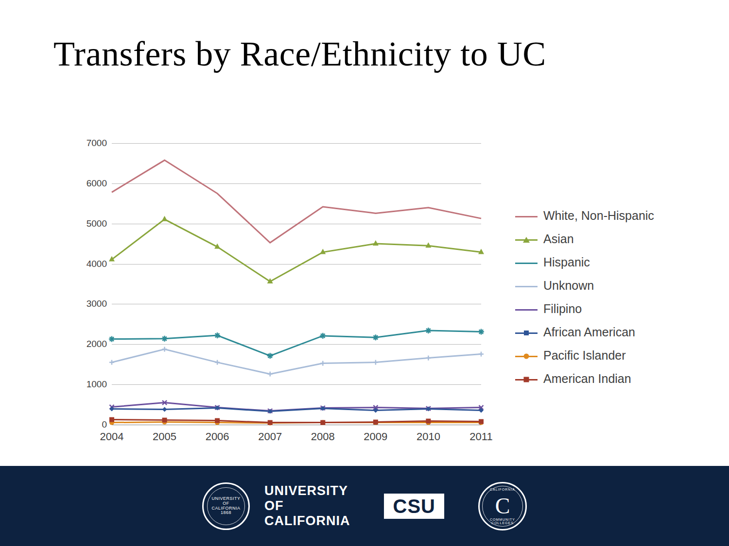Transfers by Race/Ethnicity to UC
7000
6000
5000
4000
3000
2000
1000
0
2004
2005
2006
2007
2008
2009
2010
2011
White, Non-Hispanic
Asian
Hispanic
Unknown
Filipino
African American
Pacific Islander
American Indian
UNIVERSITY
OF
CALIFORNIA
1868
UNIVERSITY
OF
CALIFORNIA
CSU
CALIFORNIA
C
COMMUNITY COLLEGES